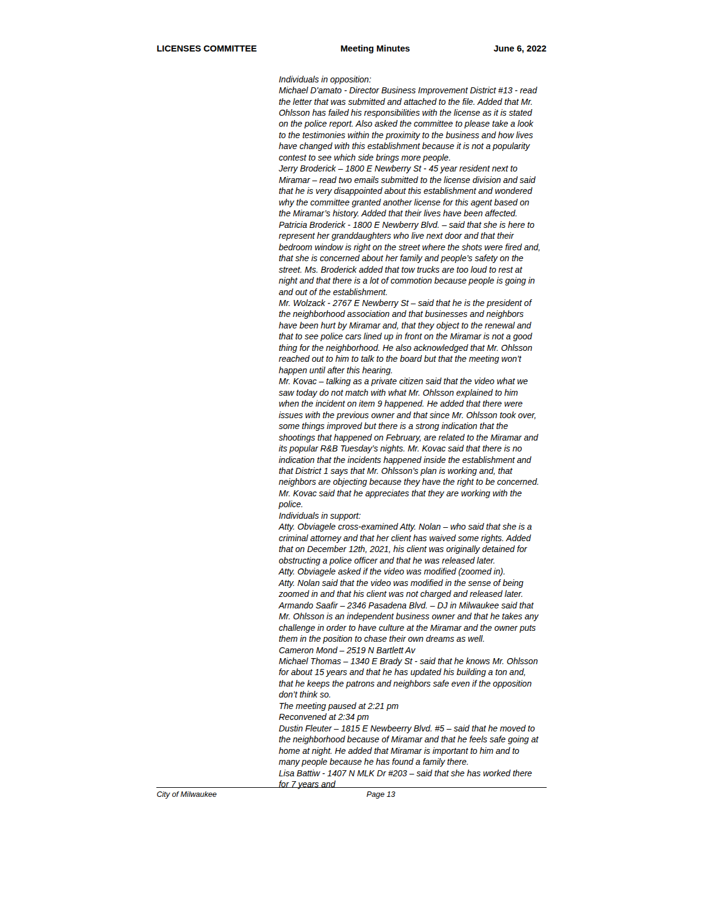LICENSES COMMITTEE
Meeting Minutes
June 6, 2022
Individuals in opposition:
Michael D'amato - Director Business Improvement District #13 - read the letter that was submitted and attached to the file. Added that Mr. Ohlsson has failed his responsibilities with the license as it is stated on the police report. Also asked the committee to please take a look to the testimonies within the proximity to the business and how lives have changed with this establishment because it is not a popularity contest to see which side brings more people.
Jerry Broderick – 1800 E Newberry St - 45 year resident next to Miramar – read two emails submitted to the license division and said that he is very disappointed about this establishment and wondered why the committee granted another license for this agent based on the Miramar’s history. Added that their lives have been affected.
Patricia Broderick - 1800 E Newberry Blvd. – said that she is here to represent her granddaughters who live next door and that their bedroom window is right on the street where the shots were fired and, that she is concerned about her family and people’s safety on the street. Ms. Broderick added that tow trucks are too loud to rest at night and that there is a lot of commotion because people is going in and out of the establishment.
Mr. Wolzack - 2767 E Newberry St – said that he is the president of the neighborhood association and that businesses and neighbors have been hurt by Miramar and, that they object to the renewal and that to see police cars lined up in front on the Miramar is not a good thing for the neighborhood. He also acknowledged that Mr. Ohlsson reached out to him to talk to the board but that the meeting won’t happen until after this hearing.
Mr. Kovac – talking as a private citizen said that the video what we saw today do not match with what Mr. Ohlsson explained to him when the incident on item 9 happened. He added that there were issues with the previous owner and that since Mr. Ohlsson took over, some things improved but there is a strong indication that the shootings that happened on February, are related to the Miramar and its popular R&B Tuesday’s nights. Mr. Kovac said that there is no indication that the incidents happened inside the establishment and that District 1 says that Mr. Ohlsson’s plan is working and, that neighbors are objecting because they have the right to be concerned. Mr. Kovac said that he appreciates that they are working with the police.
Individuals in support:
Atty. Obviagele cross-examined Atty. Nolan – who said that she is a criminal attorney and that her client has waived some rights. Added that on December 12th, 2021, his client was originally detained for obstructing a police officer and that he was released later.
Atty. Obviagele asked if the video was modified (zoomed in).
Atty. Nolan said that the video was modified in the sense of being zoomed in and that his client was not charged and released later.
Armando Saafir – 2346 Pasadena Blvd. – DJ in Milwaukee said that Mr. Ohlsson is an independent business owner and that he takes any challenge in order to have culture at the Miramar and the owner puts them in the position to chase their own dreams as well.
Cameron Mond – 2519 N Bartlett Av
Michael Thomas – 1340 E Brady St - said that he knows Mr. Ohlsson for about 15 years and that he has updated his building a ton and, that he keeps the patrons and neighbors safe even if the opposition don’t think so.
The meeting paused at 2:21 pm
Reconvened at 2:34 pm
Dustin Fleuter – 1815 E Newbeerry Blvd. #5 – said that he moved to the neighborhood because of Miramar and that he feels safe going at home at night. He added that Miramar is important to him and to many people because he has found a family there.
Lisa Battiw - 1407 N MLK Dr #203 – said that she has worked there for 7 years and
City of Milwaukee
Page 13